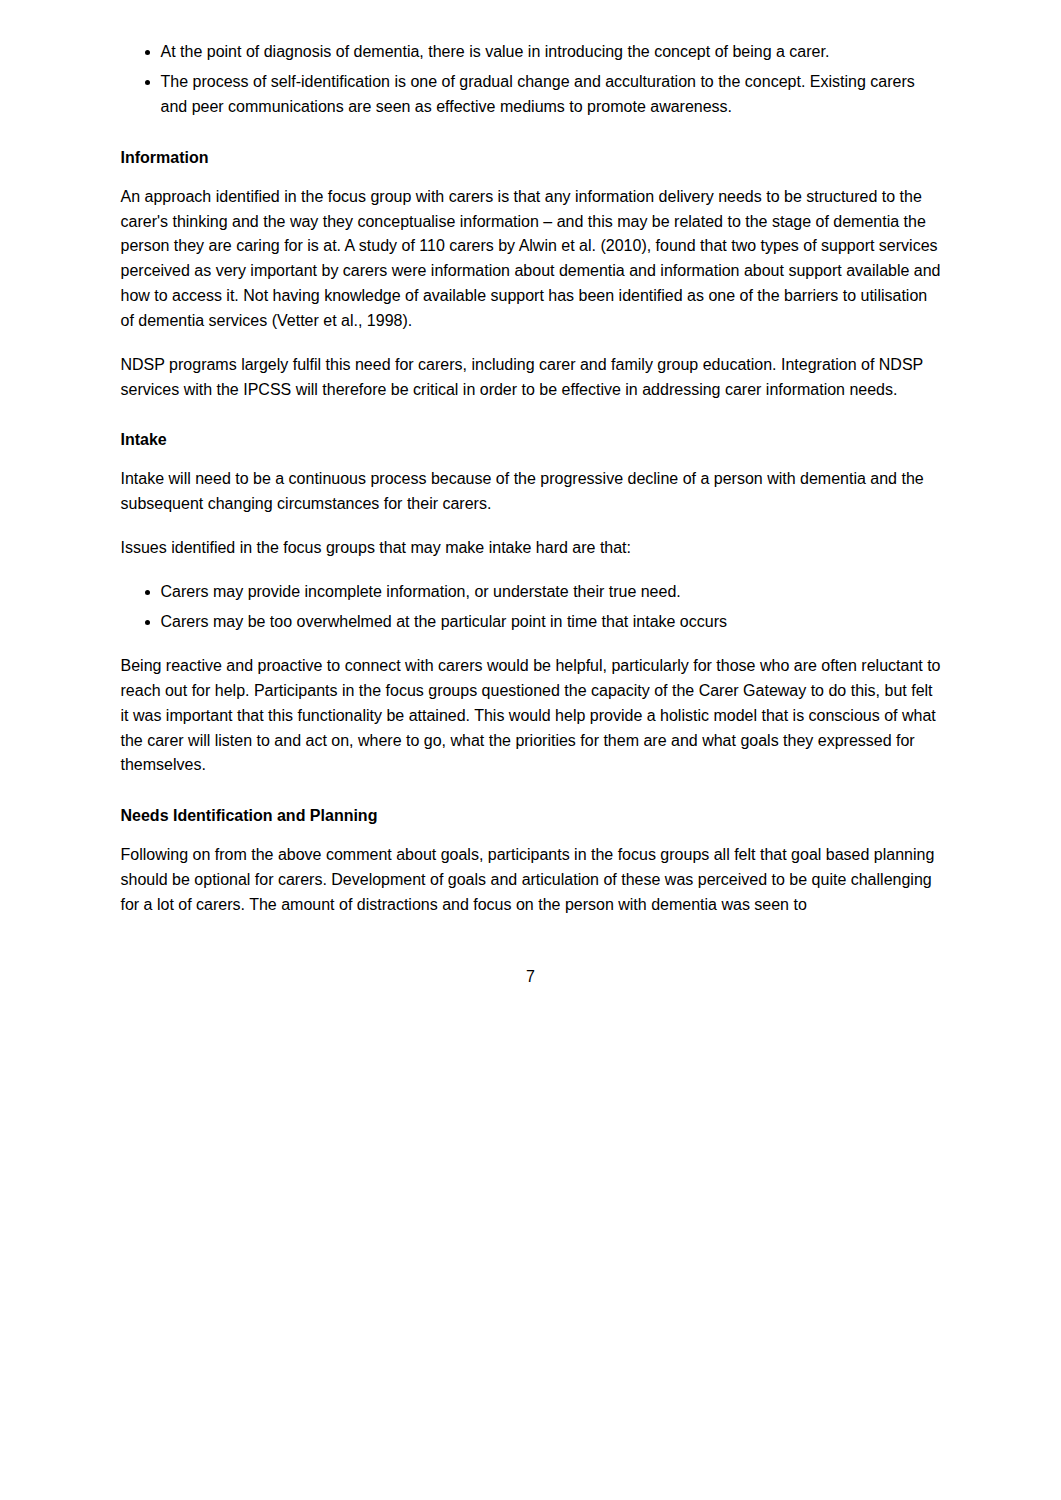At the point of diagnosis of dementia, there is value in introducing the concept of being a carer.
The process of self-identification is one of gradual change and acculturation to the concept. Existing carers and peer communications are seen as effective mediums to promote awareness.
Information
An approach identified in the focus group with carers is that any information delivery needs to be structured to the carer's thinking and the way they conceptualise information – and this may be related to the stage of dementia the person they are caring for is at. A study of 110 carers by Alwin et al. (2010), found that two types of support services perceived as very important by carers were information about dementia and information about support available and how to access it. Not having knowledge of available support has been identified as one of the barriers to utilisation of dementia services (Vetter et al., 1998).
NDSP programs largely fulfil this need for carers, including carer and family group education. Integration of NDSP services with the IPCSS will therefore be critical in order to be effective in addressing carer information needs.
Intake
Intake will need to be a continuous process because of the progressive decline of a person with dementia and the subsequent changing circumstances for their carers.
Issues identified in the focus groups that may make intake hard are that:
Carers may provide incomplete information, or understate their true need.
Carers may be too overwhelmed at the particular point in time that intake occurs
Being reactive and proactive to connect with carers would be helpful, particularly for those who are often reluctant to reach out for help. Participants in the focus groups questioned the capacity of the Carer Gateway to do this, but felt it was important that this functionality be attained. This would help provide a holistic model that is conscious of what the carer will listen to and act on, where to go, what the priorities for them are and what goals they expressed for themselves.
Needs Identification and Planning
Following on from the above comment about goals, participants in the focus groups all felt that goal based planning should be optional for carers. Development of goals and articulation of these was perceived to be quite challenging for a lot of carers. The amount of distractions and focus on the person with dementia was seen to
7